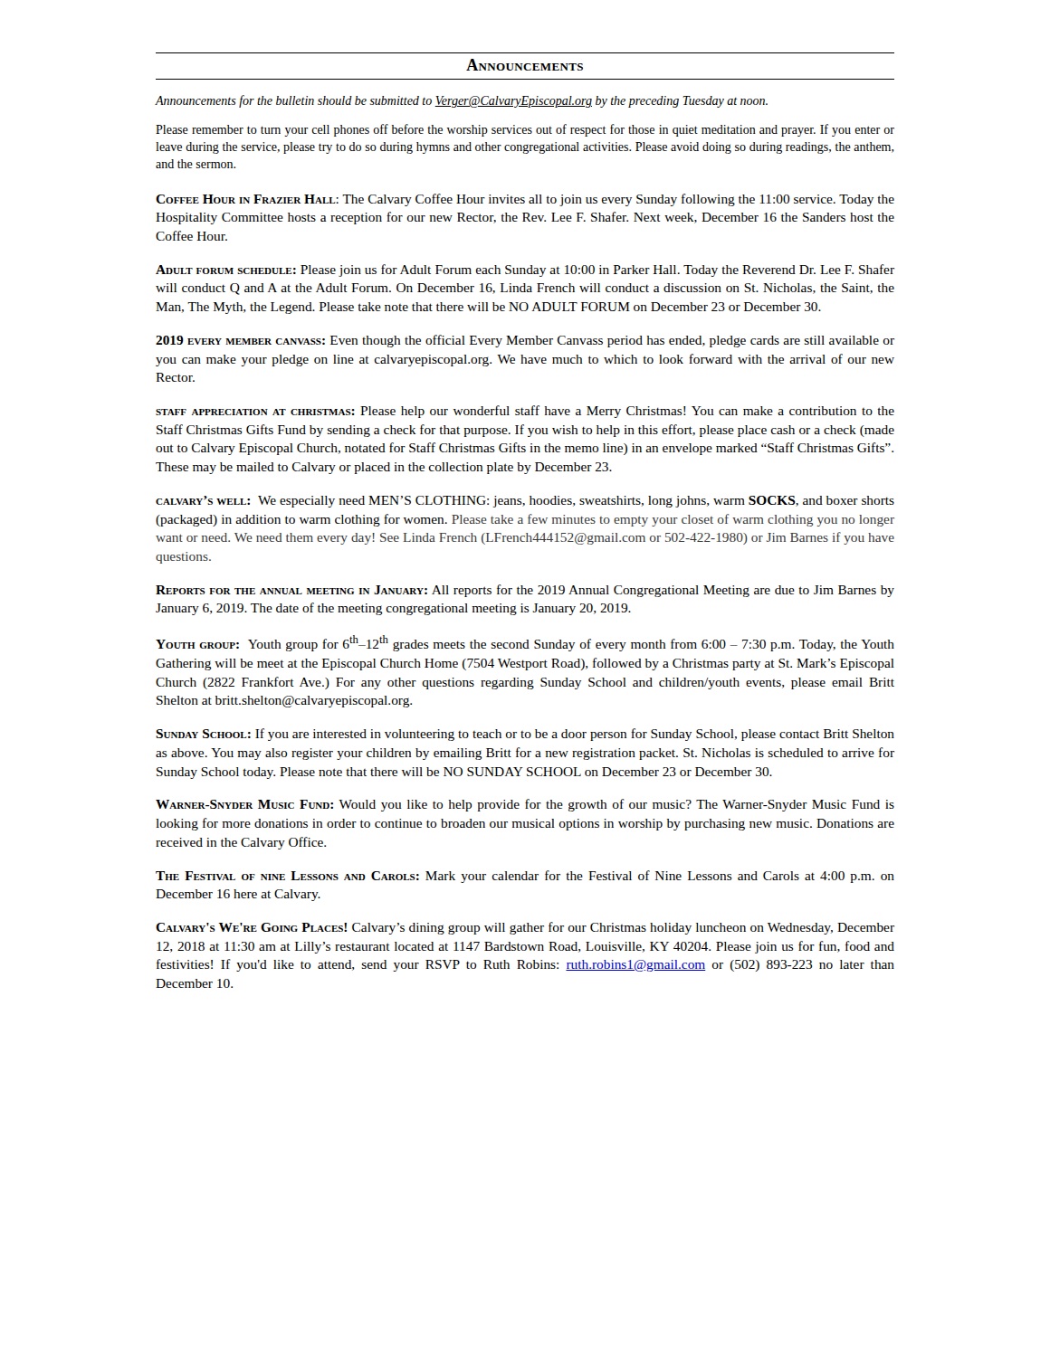Announcements
Announcements for the bulletin should be submitted to Verger@CalvaryEpiscopal.org by the preceding Tuesday at noon.
Please remember to turn your cell phones off before the worship services out of respect for those in quiet meditation and prayer. If you enter or leave during the service, please try to do so during hymns and other congregational activities. Please avoid doing so during readings, the anthem, and the sermon.
Coffee Hour in Frazier Hall: The Calvary Coffee Hour invites all to join us every Sunday following the 11:00 service. Today the Hospitality Committee hosts a reception for our new Rector, the Rev. Lee F. Shafer. Next week, December 16 the Sanders host the Coffee Hour.
Adult forum schedule: Please join us for Adult Forum each Sunday at 10:00 in Parker Hall. Today the Reverend Dr. Lee F. Shafer will conduct Q and A at the Adult Forum. On December 16, Linda French will conduct a discussion on St. Nicholas, the Saint, the Man, The Myth, the Legend. Please take note that there will be NO ADULT FORUM on December 23 or December 30.
2019 every member canvass: Even though the official Every Member Canvass period has ended, pledge cards are still available or you can make your pledge on line at calvaryepiscopal.org. We have much to which to look forward with the arrival of our new Rector.
staff appreciation at christmas: Please help our wonderful staff have a Merry Christmas! You can make a contribution to the Staff Christmas Gifts Fund by sending a check for that purpose. If you wish to help in this effort, please place cash or a check (made out to Calvary Episcopal Church, notated for Staff Christmas Gifts in the memo line) in an envelope marked “Staff Christmas Gifts”. These may be mailed to Calvary or placed in the collection plate by December 23.
calvary’s well: We especially need MEN’S CLOTHING: jeans, hoodies, sweatshirts, long johns, warm SOCKS, and boxer shorts (packaged) in addition to warm clothing for women. Please take a few minutes to empty your closet of warm clothing you no longer want or need. We need them every day! See Linda French (LFrench444152@gmail.com or 502-422-1980) or Jim Barnes if you have questions.
Reports for the annual meeting in January: All reports for the 2019 Annual Congregational Meeting are due to Jim Barnes by January 6, 2019. The date of the meeting congregational meeting is January 20, 2019.
Youth group: Youth group for 6th–12th grades meets the second Sunday of every month from 6:00 – 7:30 p.m. Today, the Youth Gathering will be meet at the Episcopal Church Home (7504 Westport Road), followed by a Christmas party at St. Mark’s Episcopal Church (2822 Frankfort Ave.) For any other questions regarding Sunday School and children/youth events, please email Britt Shelton at britt.shelton@calvaryepiscopal.org.
Sunday School: If you are interested in volunteering to teach or to be a door person for Sunday School, please contact Britt Shelton as above. You may also register your children by emailing Britt for a new registration packet. St. Nicholas is scheduled to arrive for Sunday School today. Please note that there will be NO SUNDAY SCHOOL on December 23 or December 30.
Warner-Snyder Music Fund: Would you like to help provide for the growth of our music? The Warner-Snyder Music Fund is looking for more donations in order to continue to broaden our musical options in worship by purchasing new music. Donations are received in the Calvary Office.
The Festival of nine Lessons and Carols: Mark your calendar for the Festival of Nine Lessons and Carols at 4:00 p.m. on December 16 here at Calvary.
Calvary's We're Going Places! Calvary’s dining group will gather for our Christmas holiday luncheon on Wednesday, December 12, 2018 at 11:30 am at Lilly’s restaurant located at 1147 Bardstown Road, Louisville, KY 40204. Please join us for fun, food and festivities! If you'd like to attend, send your RSVP to Ruth Robins: ruth.robins1@gmail.com or (502) 893-223 no later than December 10.